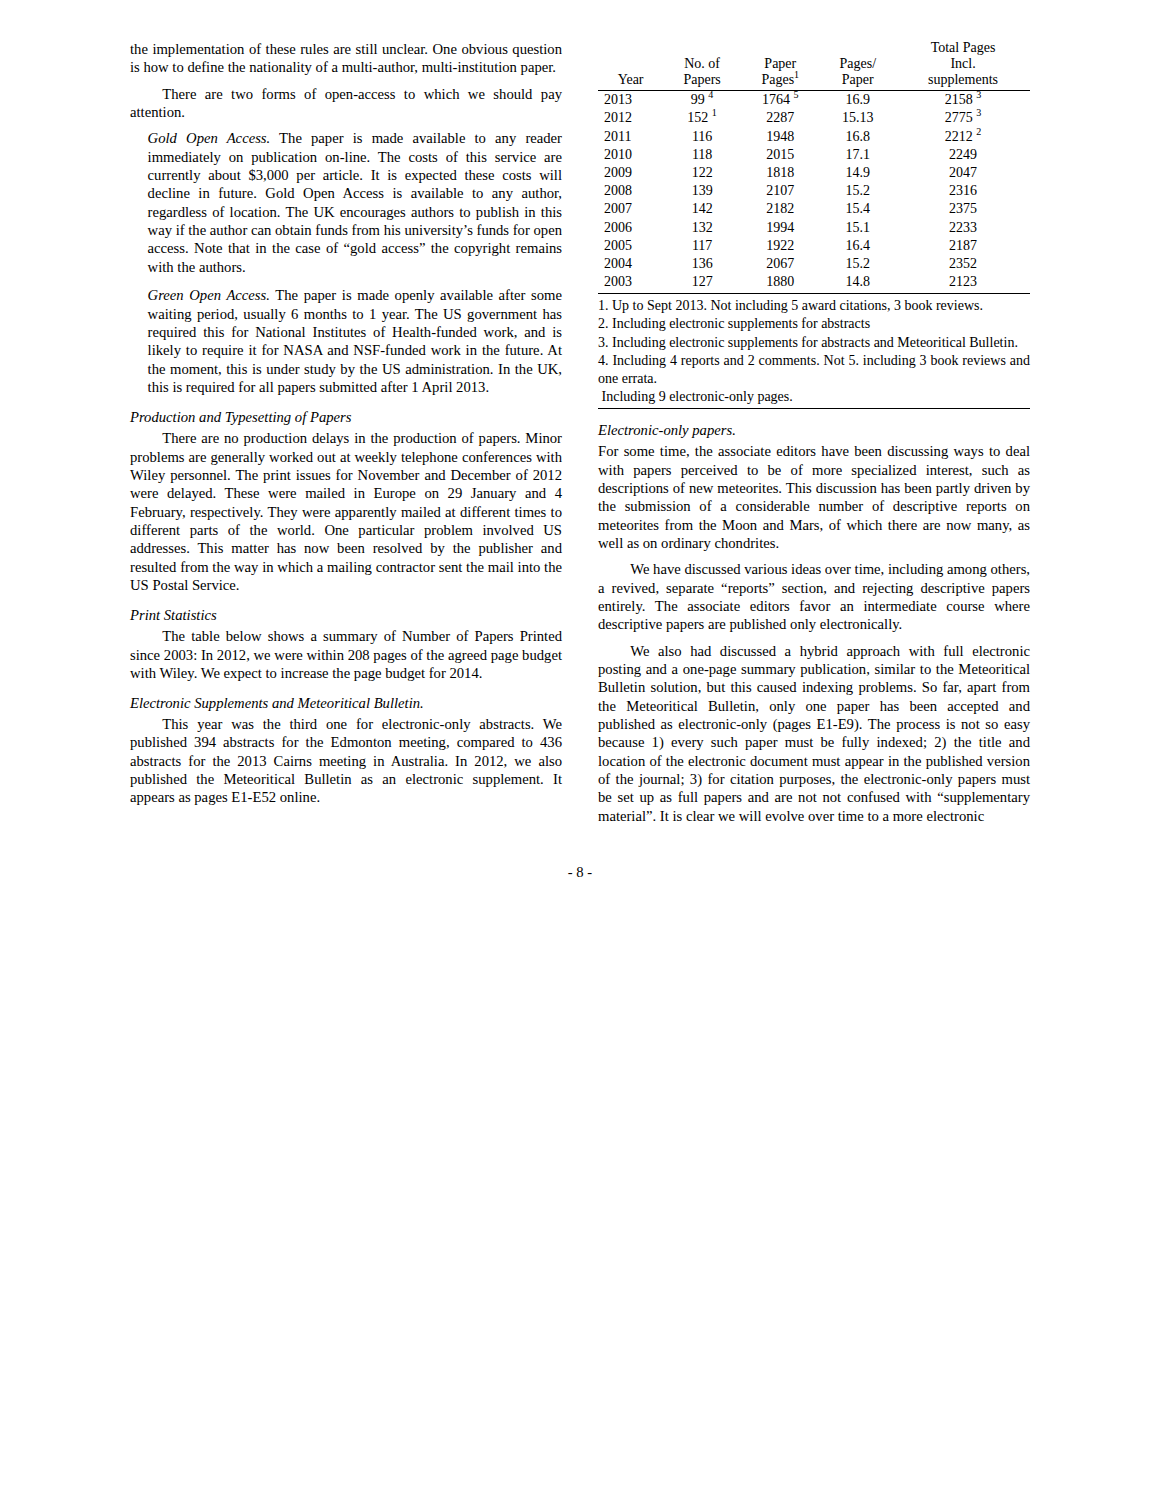the implementation of these rules are still unclear. One obvious question is how to define the nationality of a multi-author, multi-institution paper.
There are two forms of open-access to which we should pay attention.
Gold Open Access. The paper is made available to any reader immediately on publication on-line. The costs of this service are currently about $3,000 per article. It is expected these costs will decline in future. Gold Open Access is available to any author, regardless of location. The UK encourages authors to publish in this way if the author can obtain funds from his university’s funds for open access. Note that in the case of “gold access” the copyright remains with the authors.
Green Open Access. The paper is made openly available after some waiting period, usually 6 months to 1 year. The US government has required this for National Institutes of Health-funded work, and is likely to require it for NASA and NSF-funded work in the future. At the moment, this is under study by the US administration. In the UK, this is required for all papers submitted after 1 April 2013.
Production and Typesetting of Papers
There are no production delays in the production of papers. Minor problems are generally worked out at weekly telephone conferences with Wiley personnel. The print issues for November and December of 2012 were delayed. These were mailed in Europe on 29 January and 4 February, respectively. They were apparently mailed at different times to different parts of the world. One particular problem involved US addresses. This matter has now been resolved by the publisher and resulted from the way in which a mailing contractor sent the mail into the US Postal Service.
Print Statistics
The table below shows a summary of Number of Papers Printed since 2003: In 2012, we were within 208 pages of the agreed page budget with Wiley. We expect to increase the page budget for 2014.
Electronic Supplements and Meteoritical Bulletin.
This year was the third one for electronic-only abstracts. We published 394 abstracts for the Edmonton meeting, compared to 436 abstracts for the 2013 Cairns meeting in Australia. In 2012, we also published the Meteoritical Bulletin as an electronic supplement. It appears as pages E1-E52 online.
| Year | No. of Papers | Paper Pages 1 | Pages/ Paper | Total Pages Incl. supplements |
| --- | --- | --- | --- | --- |
| 2013 | 99 4 | 1764 5 | 16.9 | 2158 3 |
| 2012 | 152 1 | 2287 | 15.13 | 2775 3 |
| 2011 | 116 | 1948 | 16.8 | 2212 2 |
| 2010 | 118 | 2015 | 17.1 | 2249 |
| 2009 | 122 | 1818 | 14.9 | 2047 |
| 2008 | 139 | 2107 | 15.2 | 2316 |
| 2007 | 142 | 2182 | 15.4 | 2375 |
| 2006 | 132 | 1994 | 15.1 | 2233 |
| 2005 | 117 | 1922 | 16.4 | 2187 |
| 2004 | 136 | 2067 | 15.2 | 2352 |
| 2003 | 127 | 1880 | 14.8 | 2123 |
1. Up to Sept 2013. Not including 5 award citations, 3 book reviews.
2. Including electronic supplements for abstracts
3. Including electronic supplements for abstracts and Meteoritical Bulletin.
4. Including 4 reports and 2 comments. Not 5. including 3 book reviews and one errata.
Including 9 electronic-only pages.
Electronic-only papers.
For some time, the associate editors have been discussing ways to deal with papers perceived to be of more specialized interest, such as descriptions of new meteorites. This discussion has been partly driven by the submission of a considerable number of descriptive reports on meteorites from the Moon and Mars, of which there are now many, as well as on ordinary chondrites.
We have discussed various ideas over time, including among others, a revived, separate “reports” section, and rejecting descriptive papers entirely. The associate editors favor an intermediate course where descriptive papers are published only electronically.
We also had discussed a hybrid approach with full electronic posting and a one-page summary publication, similar to the Meteoritical Bulletin solution, but this caused indexing problems. So far, apart from the Meteoritical Bulletin, only one paper has been accepted and published as electronic-only (pages E1-E9). The process is not so easy because 1) every such paper must be fully indexed; 2) the title and location of the electronic document must appear in the published version of the journal; 3) for citation purposes, the electronic-only papers must be set up as full papers and are not not confused with “supplementary material”. It is clear we will evolve over time to a more electronic
- 8 -